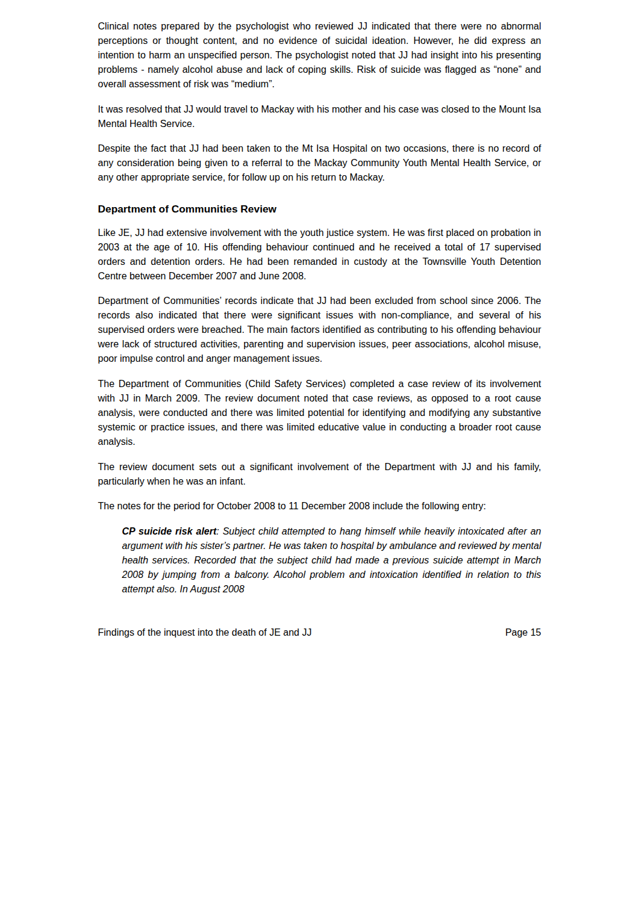Clinical notes prepared by the psychologist who reviewed JJ indicated that there were no abnormal perceptions or thought content, and no evidence of suicidal ideation. However, he did express an intention to harm an unspecified person. The psychologist noted that JJ had insight into his presenting problems - namely alcohol abuse and lack of coping skills. Risk of suicide was flagged as “none” and overall assessment of risk was “medium”.
It was resolved that JJ would travel to Mackay with his mother and his case was closed to the Mount Isa Mental Health Service.
Despite the fact that JJ had been taken to the Mt Isa Hospital on two occasions, there is no record of any consideration being given to a referral to the Mackay Community Youth Mental Health Service, or any other appropriate service, for follow up on his return to Mackay.
Department of Communities Review
Like JE, JJ had extensive involvement with the youth justice system. He was first placed on probation in 2003 at the age of 10. His offending behaviour continued and he received a total of 17 supervised orders and detention orders. He had been remanded in custody at the Townsville Youth Detention Centre between December 2007 and June 2008.
Department of Communities’ records indicate that JJ had been excluded from school since 2006. The records also indicated that there were significant issues with non-compliance, and several of his supervised orders were breached. The main factors identified as contributing to his offending behaviour were lack of structured activities, parenting and supervision issues, peer associations, alcohol misuse, poor impulse control and anger management issues.
The Department of Communities (Child Safety Services) completed a case review of its involvement with JJ in March 2009. The review document noted that case reviews, as opposed to a root cause analysis, were conducted and there was limited potential for identifying and modifying any substantive systemic or practice issues, and there was limited educative value in conducting a broader root cause analysis.
The review document sets out a significant involvement of the Department with JJ and his family, particularly when he was an infant.
The notes for the period for October 2008 to 11 December 2008 include the following entry:
CP suicide risk alert: Subject child attempted to hang himself while heavily intoxicated after an argument with his sister’s partner. He was taken to hospital by ambulance and reviewed by mental health services. Recorded that the subject child had made a previous suicide attempt in March 2008 by jumping from a balcony. Alcohol problem and intoxication identified in relation to this attempt also. In August 2008
Findings of the inquest into the death of JE and JJ Page 15